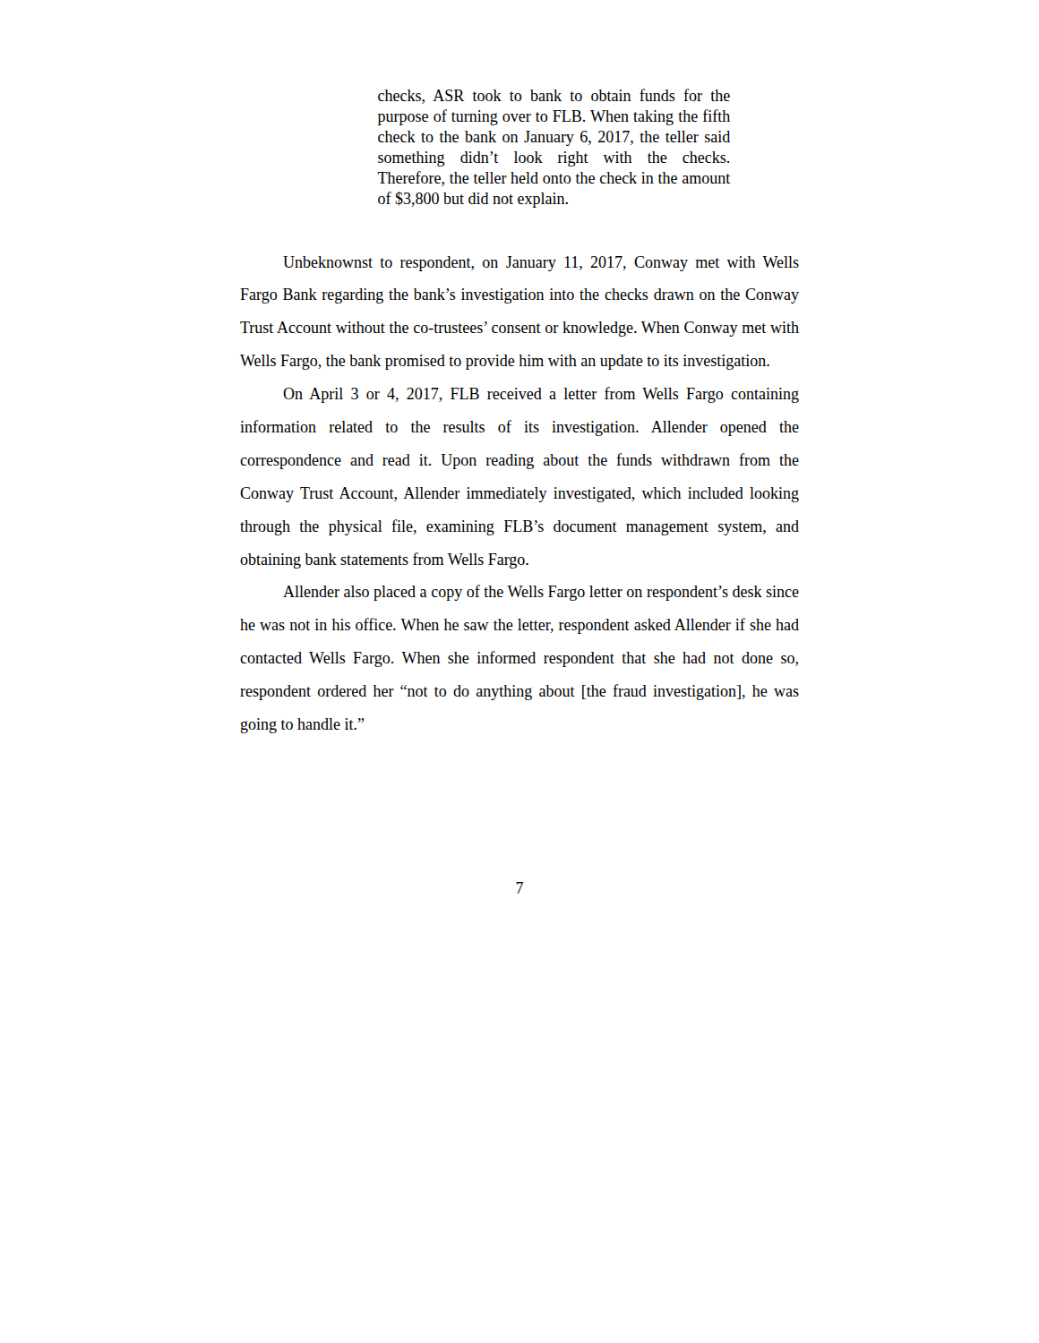checks, ASR took to bank to obtain funds for the purpose of turning over to FLB. When taking the fifth check to the bank on January 6, 2017, the teller said something didn’t look right with the checks. Therefore, the teller held onto the check in the amount of $3,800 but did not explain.
Unbeknownst to respondent, on January 11, 2017, Conway met with Wells Fargo Bank regarding the bank’s investigation into the checks drawn on the Conway Trust Account without the co-trustees’ consent or knowledge. When Conway met with Wells Fargo, the bank promised to provide him with an update to its investigation.
On April 3 or 4, 2017, FLB received a letter from Wells Fargo containing information related to the results of its investigation. Allender opened the correspondence and read it. Upon reading about the funds withdrawn from the Conway Trust Account, Allender immediately investigated, which included looking through the physical file, examining FLB’s document management system, and obtaining bank statements from Wells Fargo.
Allender also placed a copy of the Wells Fargo letter on respondent’s desk since he was not in his office. When he saw the letter, respondent asked Allender if she had contacted Wells Fargo. When she informed respondent that she had not done so, respondent ordered her “not to do anything about [the fraud investigation], he was going to handle it.”
7